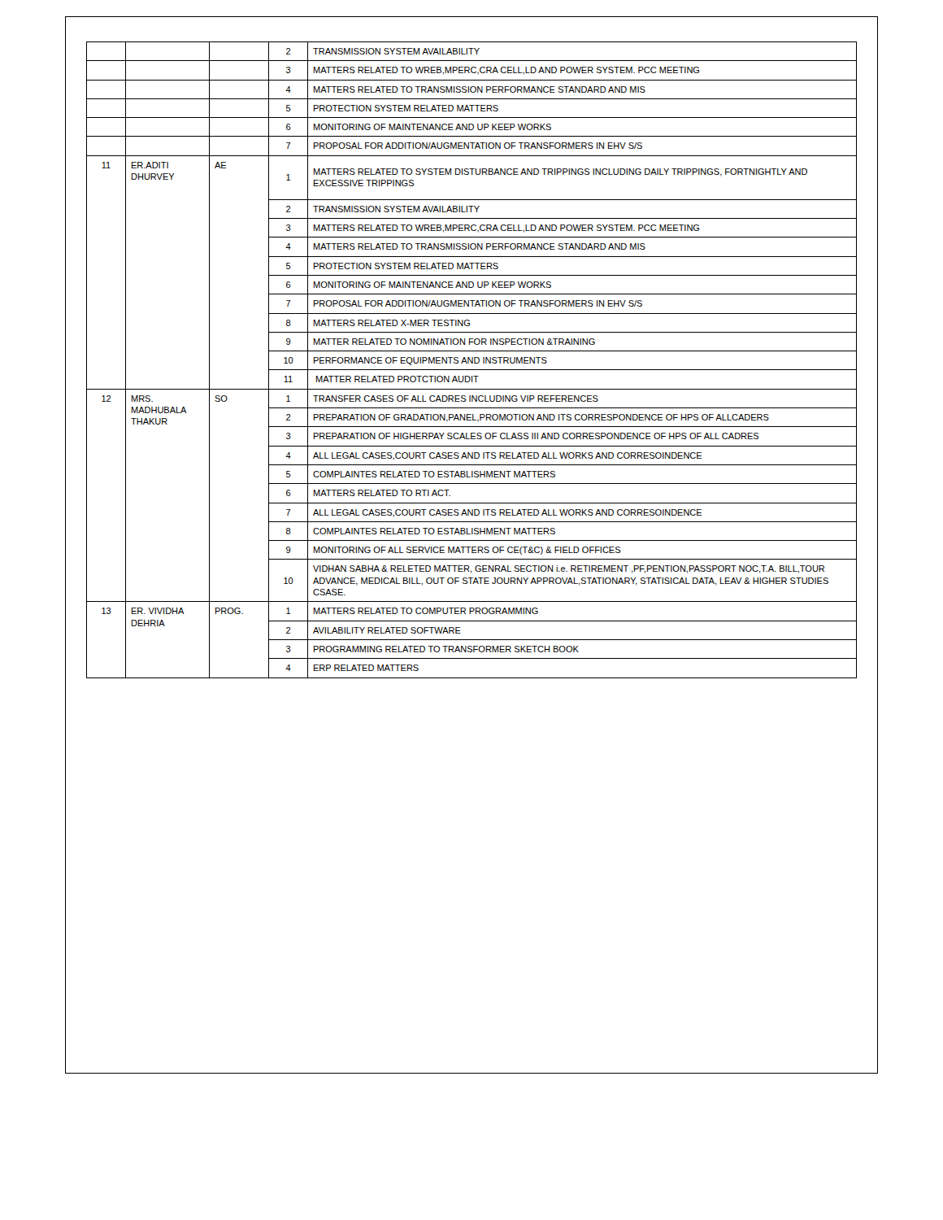| | | | 2 | TRANSMISSION SYSTEM AVAILABILITY |
| | | | 3 | MATTERS RELATED TO WREB,MPERC,CRA CELL,LD AND POWER SYSTEM. PCC MEETING |
| | | | 4 | MATTERS RELATED TO TRANSMISSION PERFORMANCE STANDARD AND MIS |
| | | | 5 | PROTECTION SYSTEM RELATED MATTERS |
| | | | 6 | MONITORING OF MAINTENANCE AND UP KEEP WORKS |
| | | | 7 | PROPOSAL FOR ADDITION/AUGMENTATION OF TRANSFORMERS IN EHV S/S |
| 11 | ER.ADITI DHURVEY | AE | 1 | MATTERS RELATED TO SYSTEM DISTURBANCE AND TRIPPINGS INCLUDING DAILY TRIPPINGS, FORTNIGHTLY AND EXCESSIVE TRIPPINGS |
| 2 | TRANSMISSION SYSTEM AVAILABILITY |
| 3 | MATTERS RELATED TO WREB,MPERC,CRA CELL,LD AND POWER SYSTEM. PCC MEETING |
| 4 | MATTERS RELATED TO TRANSMISSION PERFORMANCE STANDARD AND MIS |
| 5 | PROTECTION SYSTEM RELATED MATTERS |
| 6 | MONITORING OF MAINTENANCE AND UP KEEP WORKS |
| 7 | PROPOSAL FOR ADDITION/AUGMENTATION OF TRANSFORMERS IN EHV S/S |
| 8 | MATTERS RELATED X-MER TESTING |
| 9 | MATTER RELATED TO NOMINATION FOR INSPECTION &TRAINING |
| 10 | PERFORMANCE OF EQUIPMENTS AND INSTRUMENTS |
| 11 | MATTER RELATED PROTCTION AUDIT |
| 12 | MRS. MADHUBALA THAKUR | SO | 1 | TRANSFER CASES OF ALL CADRES INCLUDING VIP REFERENCES |
| 2 | PREPARATION OF GRADATION,PANEL,PROMOTION AND ITS CORRESPONDENCE OF HPS OF ALLCADERS |
| 3 | PREPARATION OF HIGHERPAY SCALES OF CLASS III AND CORRESPONDENCE OF HPS OF ALL CADRES |
| 4 | ALL LEGAL CASES,COURT CASES AND ITS RELATED ALL WORKS AND CORRESOINDENCE |
| 5 | COMPLAINTES RELATED TO ESTABLISHMENT MATTERS |
| 6 | MATTERS RELATED TO RTI ACT. |
| 7 | ALL LEGAL CASES,COURT CASES AND ITS RELATED ALL WORKS AND CORRESOINDENCE |
| 8 | COMPLAINTES RELATED TO ESTABLISHMENT MATTERS |
| 9 | MONITORING OF ALL SERVICE MATTERS OF CE(T&C) & FIELD OFFICES |
| 10 | VIDHAN SABHA & RELETED MATTER, GENRAL SECTION i.e. RETIREMENT ,PF,PENTION,PASSPORT NOC,T.A. BILL,TOUR ADVANCE, MEDICAL BILL, OUT OF STATE JOURNY APPROVAL,STATIONARY, STATISICAL DATA, LEAV & HIGHER STUDIES CSASE. |
| 13 | ER. VIVIDHA DEHRIA | PROG. | 1 | MATTERS RELATED TO COMPUTER PROGRAMMING |
| 2 | AVILABILITY RELATED SOFTWARE |
| 3 | PROGRAMMING RELATED TO TRANSFORMER SKETCH BOOK |
| 4 | ERP RELATED MATTERS |